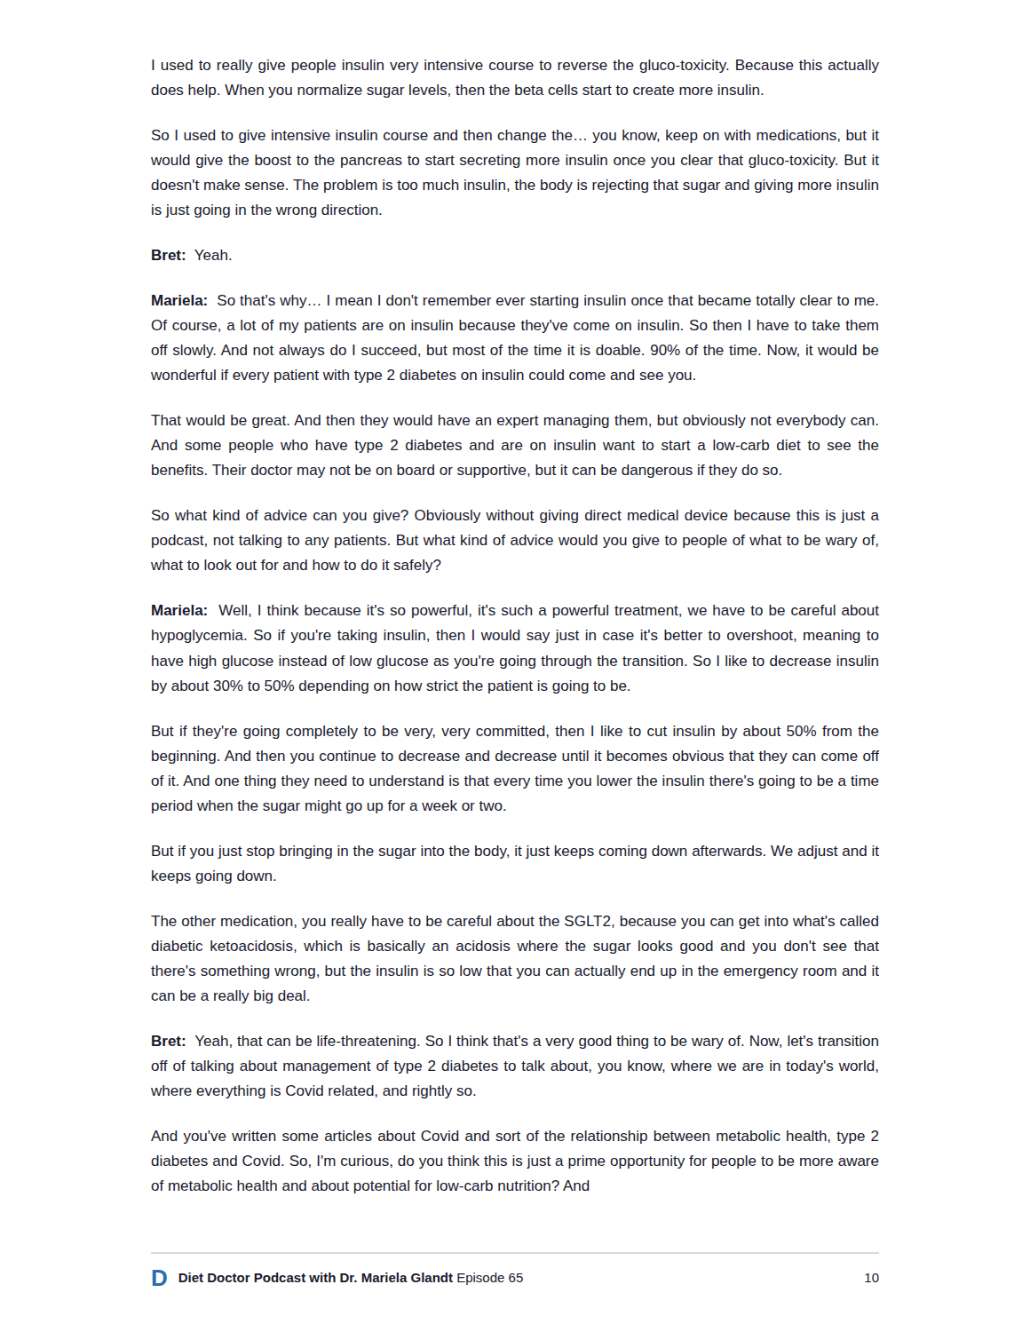I used to really give people insulin very intensive course to reverse the gluco-toxicity. Because this actually does help. When you normalize sugar levels, then the beta cells start to create more insulin.
So I used to give intensive insulin course and then change the… you know, keep on with medications, but it would give the boost to the pancreas to start secreting more insulin once you clear that gluco-toxicity. But it doesn't make sense. The problem is too much insulin, the body is rejecting that sugar and giving more insulin is just going in the wrong direction.
Bret: Yeah.
Mariela: So that's why… I mean I don't remember ever starting insulin once that became totally clear to me. Of course, a lot of my patients are on insulin because they've come on insulin. So then I have to take them off slowly. And not always do I succeed, but most of the time it is doable. 90% of the time. Now, it would be wonderful if every patient with type 2 diabetes on insulin could come and see you.
That would be great. And then they would have an expert managing them, but obviously not everybody can. And some people who have type 2 diabetes and are on insulin want to start a low-carb diet to see the benefits. Their doctor may not be on board or supportive, but it can be dangerous if they do so.
So what kind of advice can you give? Obviously without giving direct medical device because this is just a podcast, not talking to any patients. But what kind of advice would you give to people of what to be wary of, what to look out for and how to do it safely?
Mariela: Well, I think because it's so powerful, it's such a powerful treatment, we have to be careful about hypoglycemia. So if you're taking insulin, then I would say just in case it's better to overshoot, meaning to have high glucose instead of low glucose as you're going through the transition. So I like to decrease insulin by about 30% to 50% depending on how strict the patient is going to be.
But if they're going completely to be very, very committed, then I like to cut insulin by about 50% from the beginning. And then you continue to decrease and decrease until it becomes obvious that they can come off of it. And one thing they need to understand is that every time you lower the insulin there's going to be a time period when the sugar might go up for a week or two.
But if you just stop bringing in the sugar into the body, it just keeps coming down afterwards. We adjust and it keeps going down.
The other medication, you really have to be careful about the SGLT2, because you can get into what's called diabetic ketoacidosis, which is basically an acidosis where the sugar looks good and you don't see that there's something wrong, but the insulin is so low that you can actually end up in the emergency room and it can be a really big deal.
Bret: Yeah, that can be life-threatening. So I think that's a very good thing to be wary of. Now, let's transition off of talking about management of type 2 diabetes to talk about, you know, where we are in today's world, where everything is Covid related, and rightly so.
And you've written some articles about Covid and sort of the relationship between metabolic health, type 2 diabetes and Covid. So, I'm curious, do you think this is just a prime opportunity for people to be more aware of metabolic health and about potential for low-carb nutrition? And
D Diet Doctor Podcast with Dr. Mariela Glandt Episode 65 10